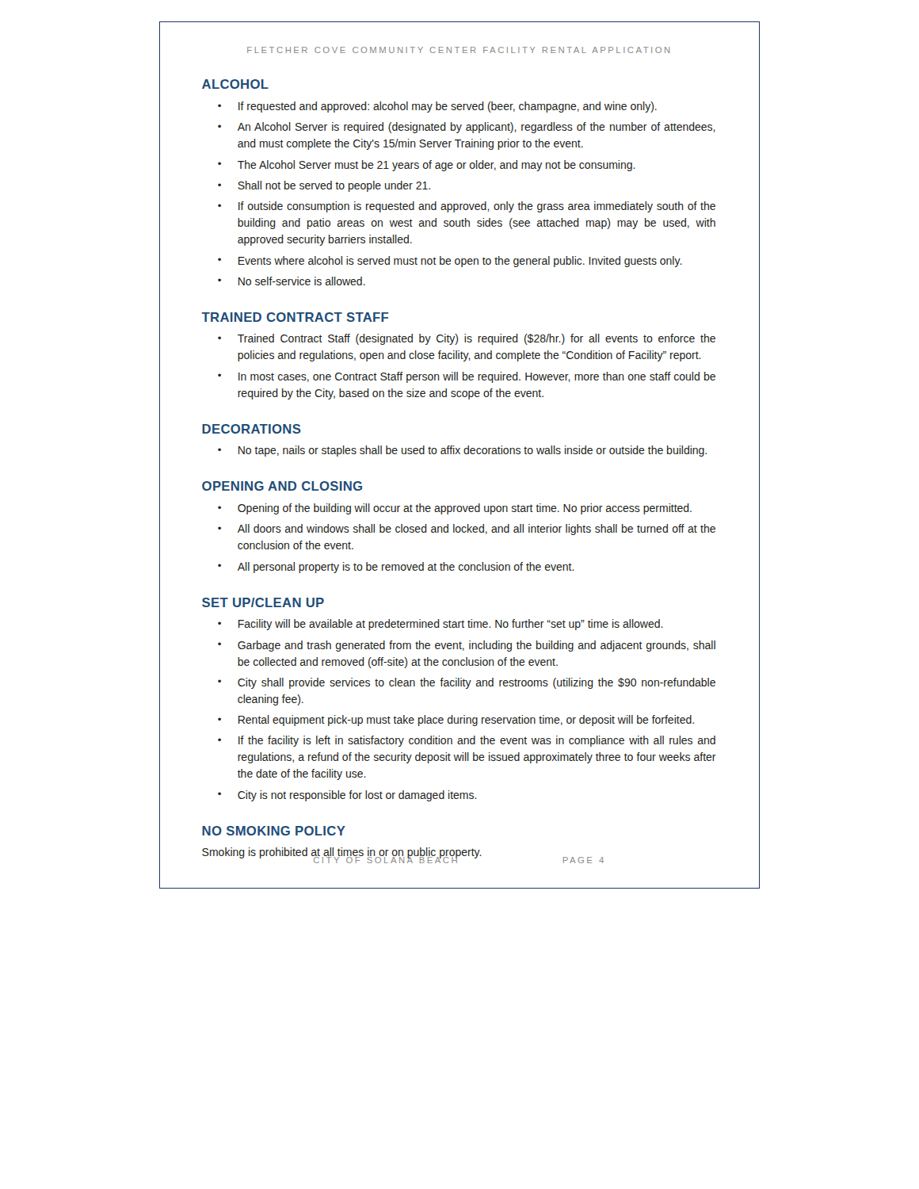FLETCHER COVE COMMUNITY CENTER FACILITY RENTAL APPLICATION
Alcohol
If requested and approved: alcohol may be served (beer, champagne, and wine only).
An Alcohol Server is required (designated by applicant), regardless of the number of attendees, and must complete the City's 15/min Server Training prior to the event.
The Alcohol Server must be 21 years of age or older, and may not be consuming.
Shall not be served to people under 21.
If outside consumption is requested and approved, only the grass area immediately south of the building and patio areas on west and south sides (see attached map) may be used, with approved security barriers installed.
Events where alcohol is served must not be open to the general public. Invited guests only.
No self-service is allowed.
Trained Contract Staff
Trained Contract Staff (designated by City) is required ($28/hr.) for all events to enforce the policies and regulations, open and close facility, and complete the “Condition of Facility” report.
In most cases, one Contract Staff person will be required. However, more than one staff could be required by the City, based on the size and scope of the event.
Decorations
No tape, nails or staples shall be used to affix decorations to walls inside or outside the building.
Opening and Closing
Opening of the building will occur at the approved upon start time. No prior access permitted.
All doors and windows shall be closed and locked, and all interior lights shall be turned off at the conclusion of the event.
All personal property is to be removed at the conclusion of the event.
Set Up/Clean Up
Facility will be available at predetermined start time. No further “set up” time is allowed.
Garbage and trash generated from the event, including the building and adjacent grounds, shall be collected and removed (off-site) at the conclusion of the event.
City shall provide services to clean the facility and restrooms (utilizing the $90 non-refundable cleaning fee).
Rental equipment pick-up must take place during reservation time, or deposit will be forfeited.
If the facility is left in satisfactory condition and the event was in compliance with all rules and regulations, a refund of the security deposit will be issued approximately three to four weeks after the date of the facility use.
City is not responsible for lost or damaged items.
No Smoking Policy
Smoking is prohibited at all times in or on public property.
CITY OF SOLANA BEACH PAGE 4